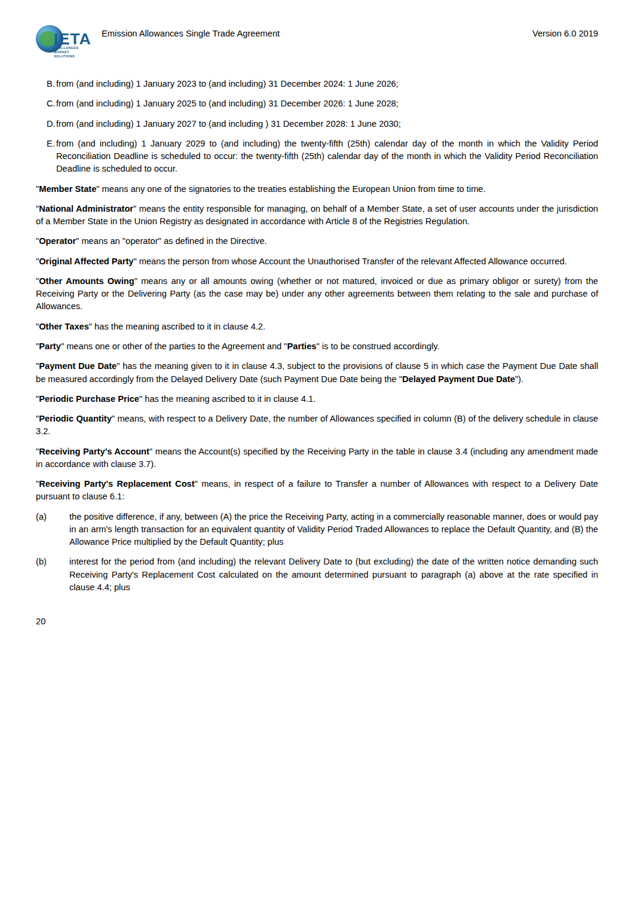IETA
CLIMATE CHALLENGES
MARKET SOLUTIONS
Emission Allowances Single Trade Agreement
Version 6.0 2019
B. from (and including) 1 January 2023 to (and including) 31 December 2024: 1 June 2026;
C. from (and including) 1 January 2025 to (and including) 31 December 2026: 1 June 2028;
D. from (and including) 1 January 2027 to (and including ) 31 December 2028: 1 June 2030;
E. from (and including) 1 January 2029 to (and including) the twenty-fifth (25th) calendar day of the month in which the Validity Period Reconciliation Deadline is scheduled to occur: the twenty-fifth (25th) calendar day of the month in which the Validity Period Reconciliation Deadline is scheduled to occur.
"Member State" means any one of the signatories to the treaties establishing the European Union from time to time.
"National Administrator" means the entity responsible for managing, on behalf of a Member State, a set of user accounts under the jurisdiction of a Member State in the Union Registry as designated in accordance with Article 8 of the Registries Regulation.
"Operator" means an "operator" as defined in the Directive.
"Original Affected Party" means the person from whose Account the Unauthorised Transfer of the relevant Affected Allowance occurred.
"Other Amounts Owing" means any or all amounts owing (whether or not matured, invoiced or due as primary obligor or surety) from the Receiving Party or the Delivering Party (as the case may be) under any other agreements between them relating to the sale and purchase of Allowances.
"Other Taxes" has the meaning ascribed to it in clause 4.2.
"Party" means one or other of the parties to the Agreement and "Parties" is to be construed accordingly.
"Payment Due Date" has the meaning given to it in clause 4.3, subject to the provisions of clause 5 in which case the Payment Due Date shall be measured accordingly from the Delayed Delivery Date (such Payment Due Date being the "Delayed Payment Due Date").
"Periodic Purchase Price" has the meaning ascribed to it in clause 4.1.
"Periodic Quantity" means, with respect to a Delivery Date, the number of Allowances specified in column (B) of the delivery schedule in clause 3.2.
"Receiving Party's Account" means the Account(s) specified by the Receiving Party in the table in clause 3.4 (including any amendment made in accordance with clause 3.7).
"Receiving Party's Replacement Cost" means, in respect of a failure to Transfer a number of Allowances with respect to a Delivery Date pursuant to clause 6.1:
(a) the positive difference, if any, between (A) the price the Receiving Party, acting in a commercially reasonable manner, does or would pay in an arm's length transaction for an equivalent quantity of Validity Period Traded Allowances to replace the Default Quantity, and (B) the Allowance Price multiplied by the Default Quantity; plus
(b) interest for the period from (and including) the relevant Delivery Date to (but excluding) the date of the written notice demanding such Receiving Party's Replacement Cost calculated on the amount determined pursuant to paragraph (a) above at the rate specified in clause 4.4; plus
20